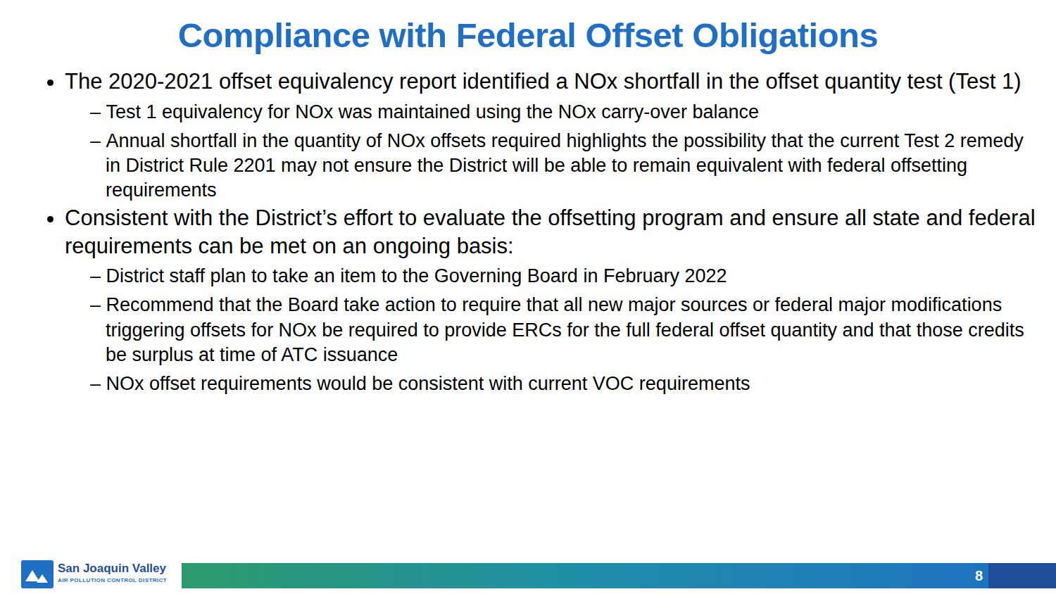Compliance with Federal Offset Obligations
The 2020-2021 offset equivalency report identified a NOx shortfall in the offset quantity test (Test 1)
Test 1 equivalency for NOx was maintained using the NOx carry-over balance
Annual shortfall in the quantity of NOx offsets required highlights the possibility that the current Test 2 remedy in District Rule 2201 may not ensure the District will be able to remain equivalent with federal offsetting requirements
Consistent with the District’s effort to evaluate the offsetting program and ensure all state and federal requirements can be met on an ongoing basis:
District staff plan to take an item to the Governing Board in February 2022
Recommend that the Board take action to require that all new major sources or federal major modifications triggering offsets for NOx be required to provide ERCs for the full federal offset quantity and that those credits be surplus at time of ATC issuance
NOx offset requirements would be consistent with current VOC requirements
8
San Joaquin Valley
AIR POLLUTION CONTROL DISTRICT